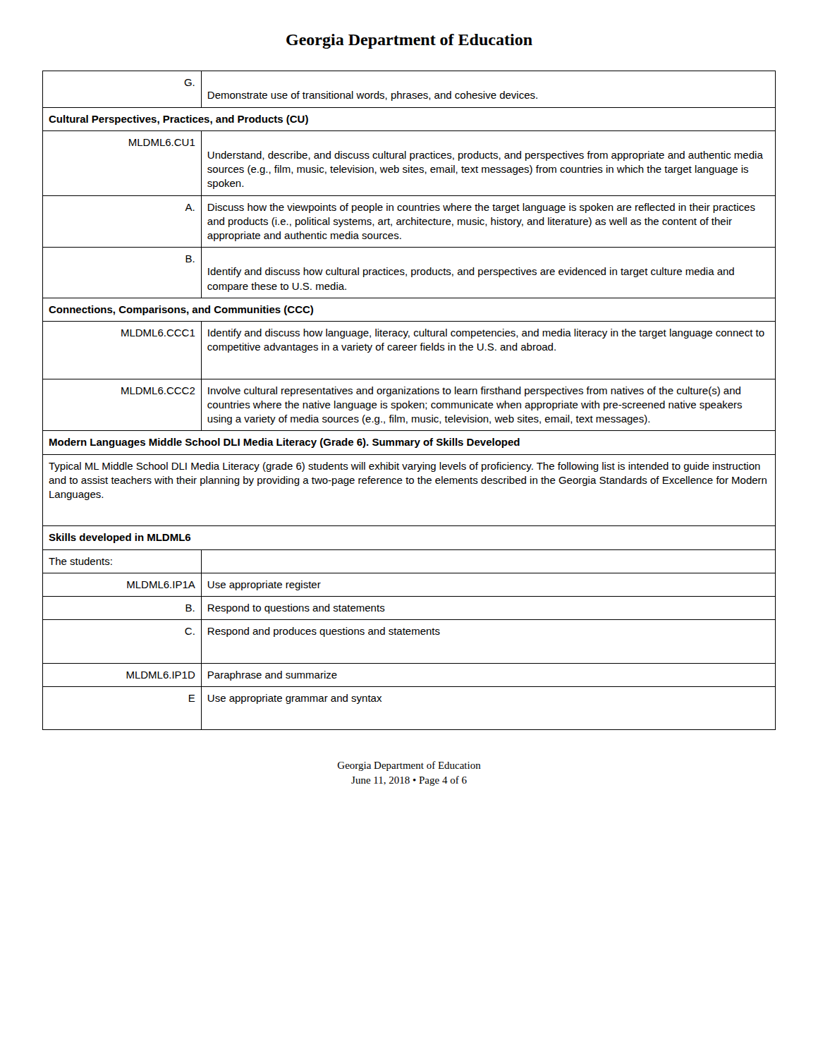Georgia Department of Education
| G. | Demonstrate use of transitional words, phrases, and cohesive devices. |
| Cultural Perspectives, Practices, and Products (CU) |
| MLDML6.CU1 | Understand, describe, and discuss cultural practices, products, and perspectives from appropriate and authentic media sources (e.g., film, music, television, web sites, email, text messages) from countries in which the target language is spoken. |
| A. | Discuss how the viewpoints of people in countries where the target language is spoken are reflected in their practices and products (i.e., political systems, art, architecture, music, history, and literature) as well as the content of their appropriate and authentic media sources. |
| B. | Identify and discuss how cultural practices, products, and perspectives are evidenced in target culture media and compare these to U.S. media. |
| Connections, Comparisons, and Communities (CCC) |
| MLDML6.CCC1 | Identify and discuss how language, literacy, cultural competencies, and media literacy in the target language connect to competitive advantages in a variety of career fields in the U.S. and abroad. |
| MLDML6.CCC2 | Involve cultural representatives and organizations to learn firsthand perspectives from natives of the culture(s) and countries where the native language is spoken; communicate when appropriate with pre-screened native speakers using a variety of media sources (e.g., film, music, television, web sites, email, text messages). |
| Modern Languages Middle School DLI Media Literacy (Grade 6). Summary of Skills Developed |
| Typical ML Middle School DLI Media Literacy (grade 6) students will exhibit varying levels of proficiency. The following list is intended to guide instruction and to assist teachers with their planning by providing a two-page reference to the elements described in the Georgia Standards of Excellence for Modern Languages. |
| Skills developed in MLDML6 |
| The students: | |
| MLDML6.IP1A | Use appropriate register |
| B. | Respond to questions and statements |
| C. | Respond and produces questions and statements |
| MLDML6.IP1D | Paraphrase and summarize |
| E | Use appropriate grammar and syntax |
Georgia Department of Education
June 11, 2018 • Page 4 of 6